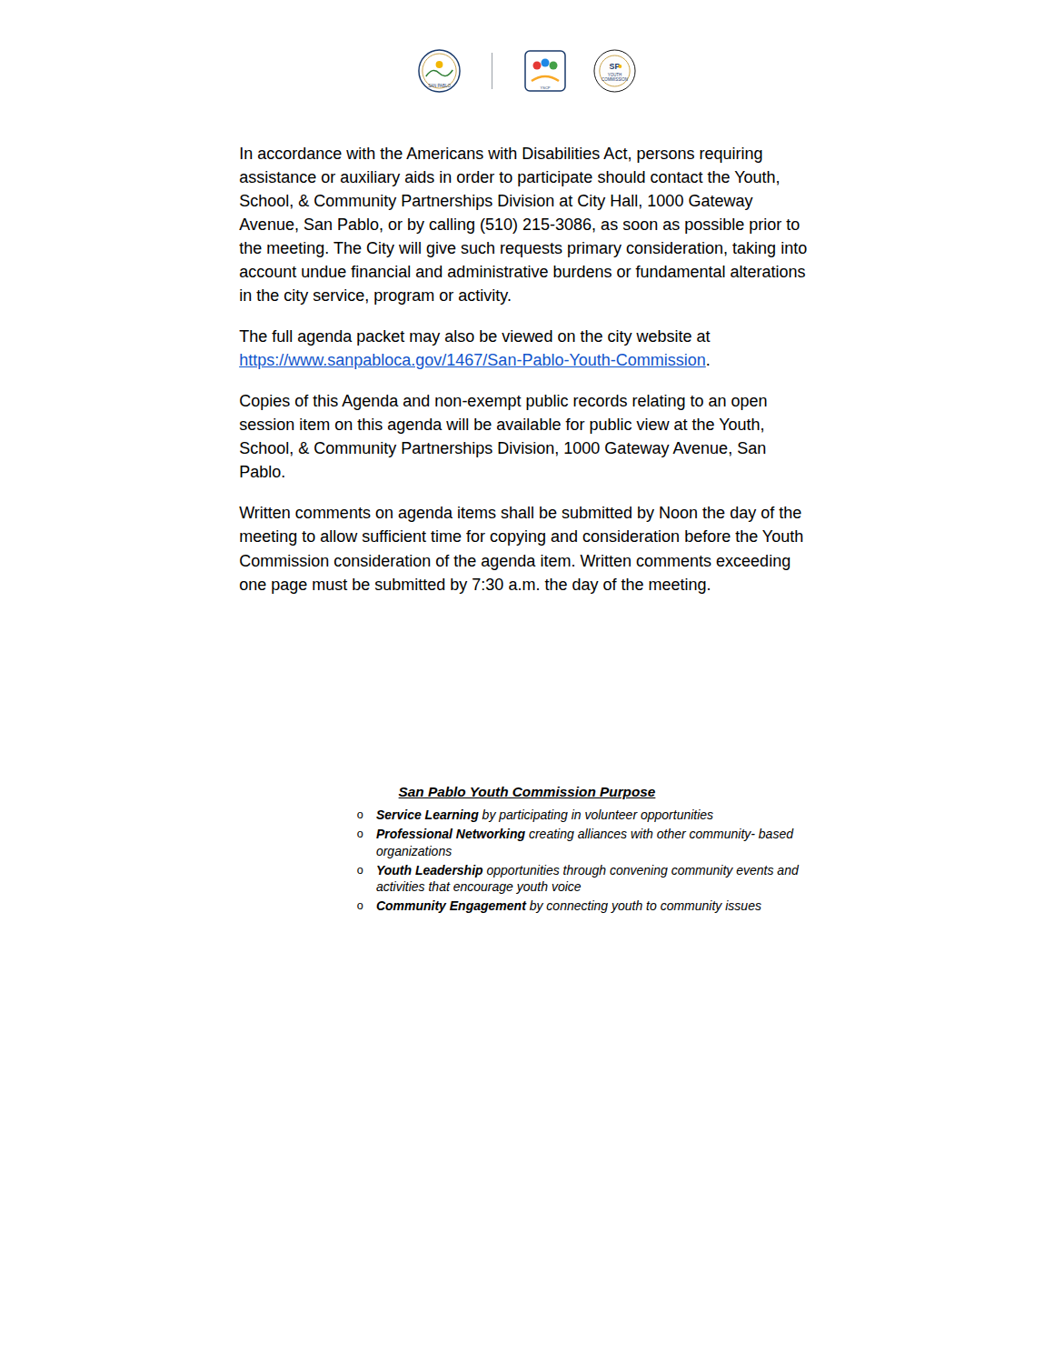In accordance with the Americans with Disabilities Act, persons requiring assistance or auxiliary aids in order to participate should contact the Youth, School, & Community Partnerships Division at City Hall, 1000 Gateway Avenue, San Pablo, or by calling (510) 215-3086, as soon as possible prior to the meeting. The City will give such requests primary consideration, taking into account undue financial and administrative burdens or fundamental alterations in the city service, program or activity.
The full agenda packet may also be viewed on the city website at https://www.sanpabloca.gov/1467/San-Pablo-Youth-Commission.
Copies of this Agenda and non-exempt public records relating to an open session item on this agenda will be available for public view at the Youth, School, & Community Partnerships Division, 1000 Gateway Avenue, San Pablo.
Written comments on agenda items shall be submitted by Noon the day of the meeting to allow sufficient time for copying and consideration before the Youth Commission consideration of the agenda item. Written comments exceeding one page must be submitted by 7:30 a.m. the day of the meeting.
San Pablo Youth Commission Purpose
Service Learning by participating in volunteer opportunities
Professional Networking creating alliances with other community- based organizations
Youth Leadership opportunities through convening community events and activities that encourage youth voice
Community Engagement by connecting youth to community issues